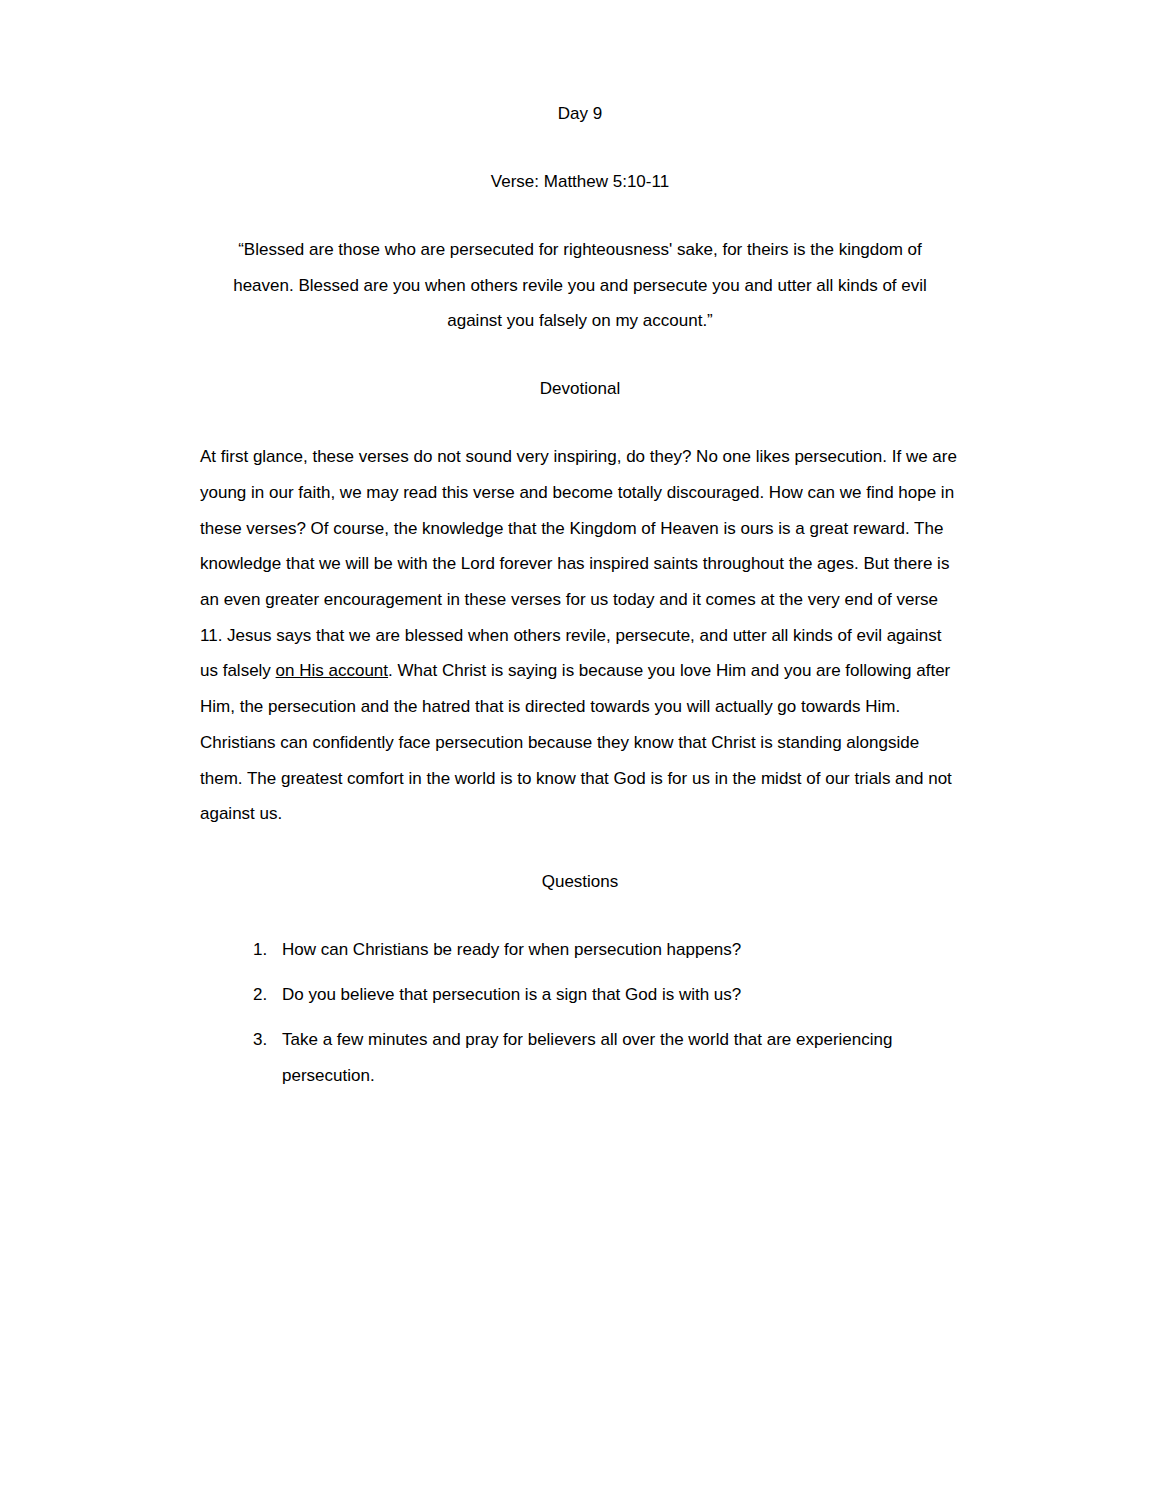Day 9
Verse: Matthew 5:10-11
“Blessed are those who are persecuted for righteousness' sake, for theirs is the kingdom of heaven. Blessed are you when others revile you and persecute you and utter all kinds of evil against you falsely on my account.”
Devotional
At first glance, these verses do not sound very inspiring, do they? No one likes persecution. If we are young in our faith, we may read this verse and become totally discouraged. How can we find hope in these verses? Of course, the knowledge that the Kingdom of Heaven is ours is a great reward. The knowledge that we will be with the Lord forever has inspired saints throughout the ages. But there is an even greater encouragement in these verses for us today and it comes at the very end of verse 11. Jesus says that we are blessed when others revile, persecute, and utter all kinds of evil against us falsely on His account. What Christ is saying is because you love Him and you are following after Him, the persecution and the hatred that is directed towards you will actually go towards Him. Christians can confidently face persecution because they know that Christ is standing alongside them. The greatest comfort in the world is to know that God is for us in the midst of our trials and not against us.
Questions
How can Christians be ready for when persecution happens?
Do you believe that persecution is a sign that God is with us?
Take a few minutes and pray for believers all over the world that are experiencing persecution.